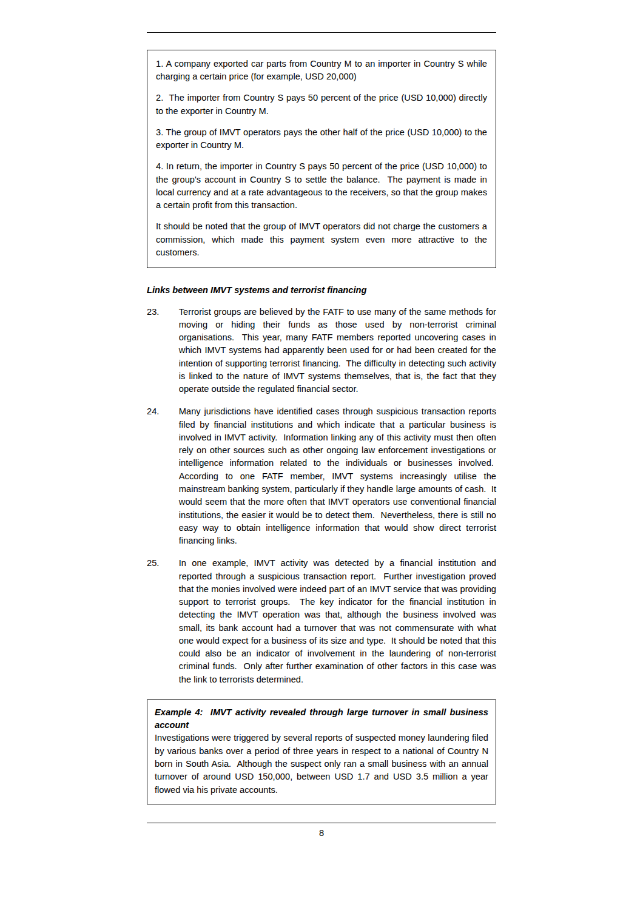1. A company exported car parts from Country M to an importer in Country S while charging a certain price (for example, USD 20,000)
2. The importer from Country S pays 50 percent of the price (USD 10,000) directly to the exporter in Country M.
3. The group of IMVT operators pays the other half of the price (USD 10,000) to the exporter in Country M.
4. In return, the importer in Country S pays 50 percent of the price (USD 10,000) to the group's account in Country S to settle the balance. The payment is made in local currency and at a rate advantageous to the receivers, so that the group makes a certain profit from this transaction.
It should be noted that the group of IMVT operators did not charge the customers a commission, which made this payment system even more attractive to the customers.
Links between IMVT systems and terrorist financing
23.
Terrorist groups are believed by the FATF to use many of the same methods for moving or hiding their funds as those used by non-terrorist criminal organisations. This year, many FATF members reported uncovering cases in which IMVT systems had apparently been used for or had been created for the intention of supporting terrorist financing. The difficulty in detecting such activity is linked to the nature of IMVT systems themselves, that is, the fact that they operate outside the regulated financial sector.
24.
Many jurisdictions have identified cases through suspicious transaction reports filed by financial institutions and which indicate that a particular business is involved in IMVT activity. Information linking any of this activity must then often rely on other sources such as other ongoing law enforcement investigations or intelligence information related to the individuals or businesses involved. According to one FATF member, IMVT systems increasingly utilise the mainstream banking system, particularly if they handle large amounts of cash. It would seem that the more often that IMVT operators use conventional financial institutions, the easier it would be to detect them. Nevertheless, there is still no easy way to obtain intelligence information that would show direct terrorist financing links.
25.
In one example, IMVT activity was detected by a financial institution and reported through a suspicious transaction report. Further investigation proved that the monies involved were indeed part of an IMVT service that was providing support to terrorist groups. The key indicator for the financial institution in detecting the IMVT operation was that, although the business involved was small, its bank account had a turnover that was not commensurate with what one would expect for a business of its size and type. It should be noted that this could also be an indicator of involvement in the laundering of non-terrorist criminal funds. Only after further examination of other factors in this case was the link to terrorists determined.
Example 4: IMVT activity revealed through large turnover in small business account
Investigations were triggered by several reports of suspected money laundering filed by various banks over a period of three years in respect to a national of Country N born in South Asia. Although the suspect only ran a small business with an annual turnover of around USD 150,000, between USD 1.7 and USD 3.5 million a year flowed via his private accounts.
8